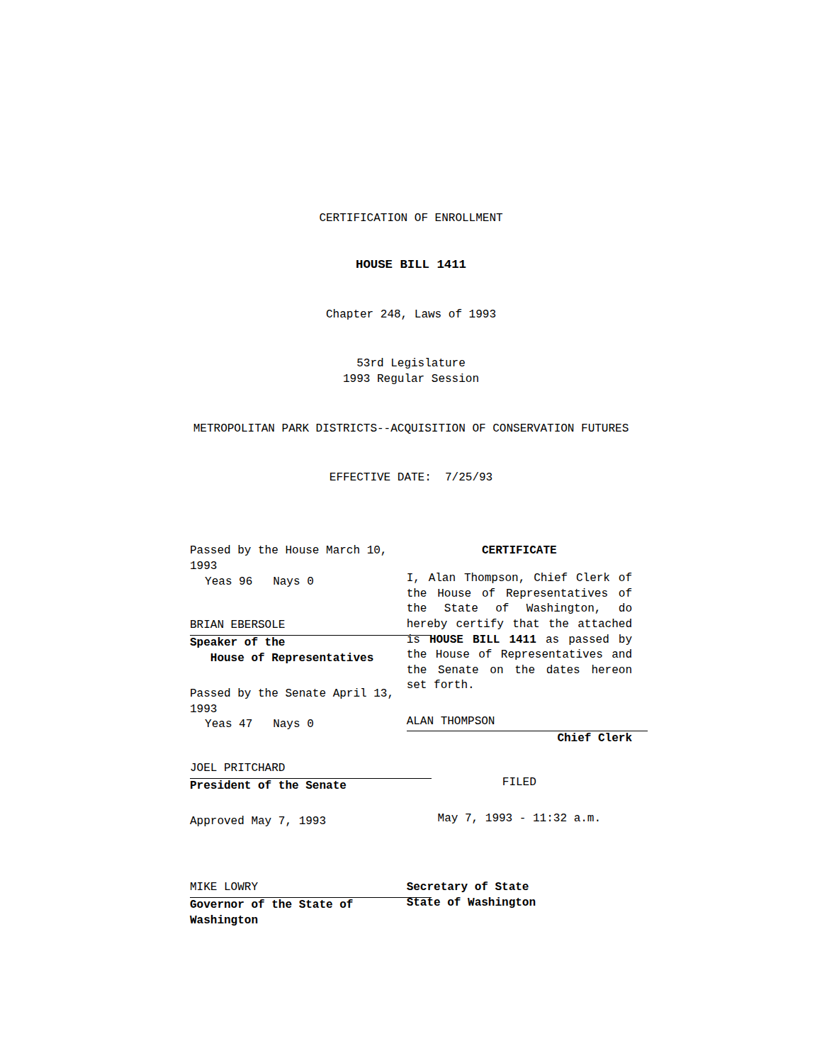CERTIFICATION OF ENROLLMENT
HOUSE BILL 1411
Chapter 248, Laws of 1993
53rd Legislature
1993 Regular Session
METROPOLITAN PARK DISTRICTS--ACQUISITION OF CONSERVATION FUTURES
EFFECTIVE DATE: 7/25/93
| Passed by the House March 10, 1993 Yeas 96 Nays 0 BRIAN EBERSOLE Speaker of the House of Representatives Passed by the Senate April 13, 1993 Yeas 47 Nays 0 JOEL PRITCHARD President of the Senate Approved May 7, 1993 | CERTIFICATE I, Alan Thompson, Chief Clerk of the House of Representatives of the State of Washington, do hereby certify that the attached is HOUSE BILL 1411 as passed by the House of Representatives and the Senate on the dates hereon set forth. ALAN THOMPSON Chief Clerk FILED May 7, 1993 - 11:32 a.m. |
| MIKE LOWRY Governor of the State of Washington | Secretary of State State of Washington |